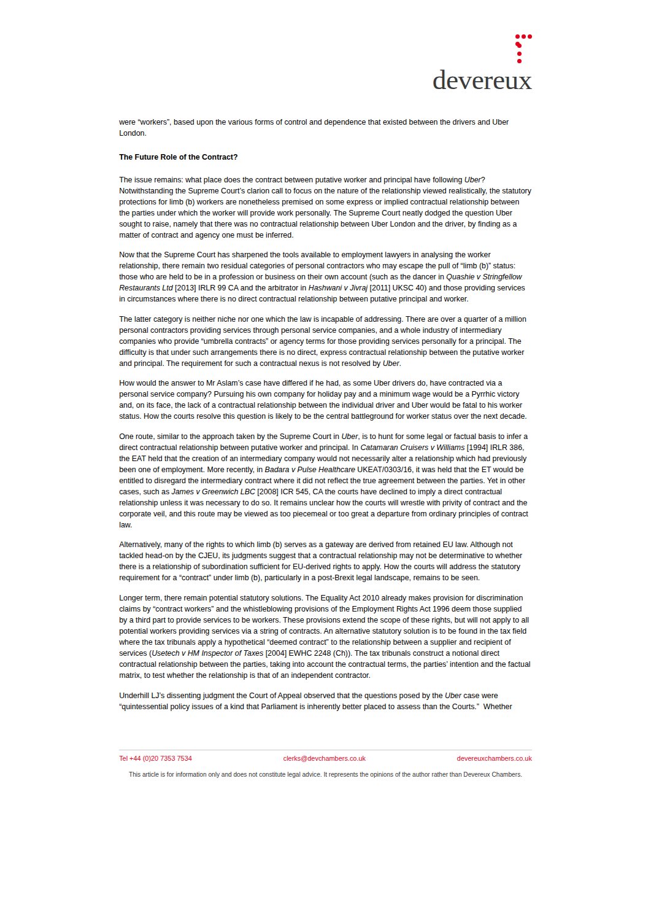devereux
were “workers”, based upon the various forms of control and dependence that existed between the drivers and Uber London.
The Future Role of the Contract?
The issue remains: what place does the contract between putative worker and principal have following Uber? Notwithstanding the Supreme Court’s clarion call to focus on the nature of the relationship viewed realistically, the statutory protections for limb (b) workers are nonetheless premised on some express or implied contractual relationship between the parties under which the worker will provide work personally. The Supreme Court neatly dodged the question Uber sought to raise, namely that there was no contractual relationship between Uber London and the driver, by finding as a matter of contract and agency one must be inferred.
Now that the Supreme Court has sharpened the tools available to employment lawyers in analysing the worker relationship, there remain two residual categories of personal contractors who may escape the pull of “limb (b)” status: those who are held to be in a profession or business on their own account (such as the dancer in Quashie v Stringfellow Restaurants Ltd [2013] IRLR 99 CA and the arbitrator in Hashwani v Jivraj [2011] UKSC 40) and those providing services in circumstances where there is no direct contractual relationship between putative principal and worker.
The latter category is neither niche nor one which the law is incapable of addressing. There are over a quarter of a million personal contractors providing services through personal service companies, and a whole industry of intermediary companies who provide “umbrella contracts” or agency terms for those providing services personally for a principal. The difficulty is that under such arrangements there is no direct, express contractual relationship between the putative worker and principal. The requirement for such a contractual nexus is not resolved by Uber.
How would the answer to Mr Aslam’s case have differed if he had, as some Uber drivers do, have contracted via a personal service company? Pursuing his own company for holiday pay and a minimum wage would be a Pyrrhic victory and, on its face, the lack of a contractual relationship between the individual driver and Uber would be fatal to his worker status. How the courts resolve this question is likely to be the central battleground for worker status over the next decade.
One route, similar to the approach taken by the Supreme Court in Uber, is to hunt for some legal or factual basis to infer a direct contractual relationship between putative worker and principal. In Catamaran Cruisers v Williams [1994] IRLR 386, the EAT held that the creation of an intermediary company would not necessarily alter a relationship which had previously been one of employment. More recently, in Badara v Pulse Healthcare UKEAT/0303/16, it was held that the ET would be entitled to disregard the intermediary contract where it did not reflect the true agreement between the parties. Yet in other cases, such as James v Greenwich LBC [2008] ICR 545, CA the courts have declined to imply a direct contractual relationship unless it was necessary to do so. It remains unclear how the courts will wrestle with privity of contract and the corporate veil, and this route may be viewed as too piecemeal or too great a departure from ordinary principles of contract law.
Alternatively, many of the rights to which limb (b) serves as a gateway are derived from retained EU law. Although not tackled head-on by the CJEU, its judgments suggest that a contractual relationship may not be determinative to whether there is a relationship of subordination sufficient for EU-derived rights to apply. How the courts will address the statutory requirement for a “contract” under limb (b), particularly in a post-Brexit legal landscape, remains to be seen.
Longer term, there remain potential statutory solutions. The Equality Act 2010 already makes provision for discrimination claims by “contract workers” and the whistleblowing provisions of the Employment Rights Act 1996 deem those supplied by a third part to provide services to be workers. These provisions extend the scope of these rights, but will not apply to all potential workers providing services via a string of contracts. An alternative statutory solution is to be found in the tax field where the tax tribunals apply a hypothetical “deemed contract” to the relationship between a supplier and recipient of services (Usetech v HM Inspector of Taxes [2004] EWHC 2248 (Ch)). The tax tribunals construct a notional direct contractual relationship between the parties, taking into account the contractual terms, the parties’ intention and the factual matrix, to test whether the relationship is that of an independent contractor.
Underhill LJ’s dissenting judgment the Court of Appeal observed that the questions posed by the Uber case were “quintessential policy issues of a kind that Parliament is inherently better placed to assess than the Courts.” Whether
Tel +44 (0)20 7353 7534 clerks@devchambers.co.uk devereuxchambers.co.uk
This article is for information only and does not constitute legal advice. It represents the opinions of the author rather than Devereux Chambers.